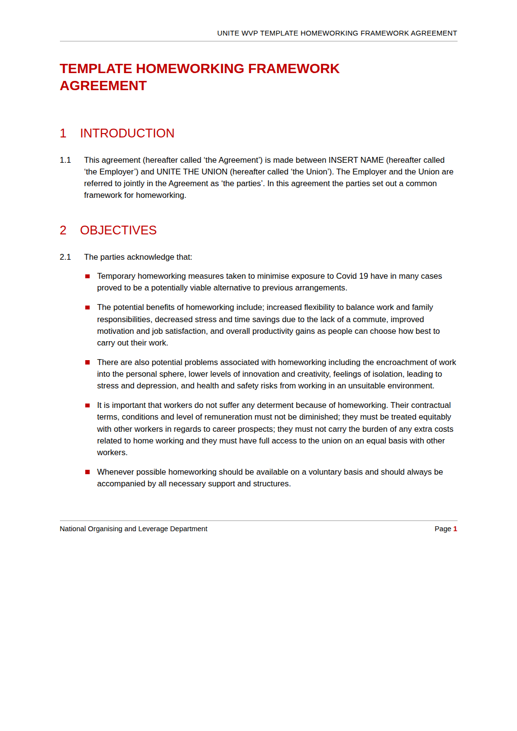UNITE WVP TEMPLATE HOMEWORKING FRAMEWORK AGREEMENT
TEMPLATE HOMEWORKING FRAMEWORK AGREEMENT
1 INTRODUCTION
1.1 This agreement (hereafter called ‘the Agreement’) is made between INSERT NAME (hereafter called ‘the Employer’) and UNITE THE UNION (hereafter called ‘the Union’). The Employer and the Union are referred to jointly in the Agreement as ‘the parties’. In this agreement the parties set out a common framework for homeworking.
2 OBJECTIVES
2.1 The parties acknowledge that:
Temporary homeworking measures taken to minimise exposure to Covid 19 have in many cases proved to be a potentially viable alternative to previous arrangements.
The potential benefits of homeworking include; increased flexibility to balance work and family responsibilities, decreased stress and time savings due to the lack of a commute, improved motivation and job satisfaction, and overall productivity gains as people can choose how best to carry out their work.
There are also potential problems associated with homeworking including the encroachment of work into the personal sphere, lower levels of innovation and creativity, feelings of isolation, leading to stress and depression, and health and safety risks from working in an unsuitable environment.
It is important that workers do not suffer any determent because of homeworking. Their contractual terms, conditions and level of remuneration must not be diminished; they must be treated equitably with other workers in regards to career prospects; they must not carry the burden of any extra costs related to home working and they must have full access to the union on an equal basis with other workers.
Whenever possible homeworking should be available on a voluntary basis and should always be accompanied by all necessary support and structures.
National Organising and Leverage Department Page 1